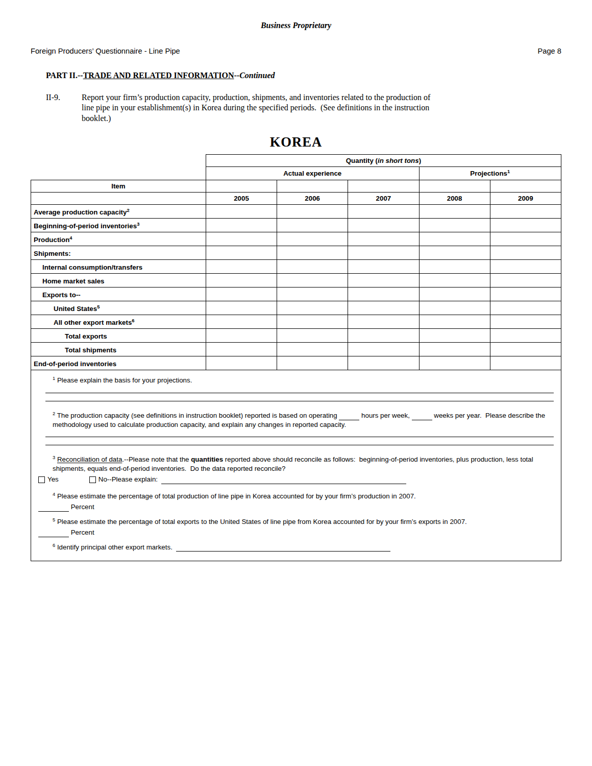Business Proprietary
Foreign Producers’ Questionnaire - Line Pipe
Page 8
PART II.--TRADE AND RELATED INFORMATION--Continued
II-9.
Report your firm’s production capacity, production, shipments, and inventories related to the production of line pipe in your establishment(s) in Korea during the specified periods. (See definitions in the instruction booklet.)
KOREA
| | Quantity ( in short tons ) |
| | Actual experience | Projections 1 |
| Item | | | | | |
| | 2005 | 2006 | 2007 | 2008 | 2009 |
| Average production capacity 2 | | | | | |
| Beginning-of-period inventories 3 | | | | | |
| Production 4 | | | | | |
| Shipments: | | | | | |
| Internal consumption/transfers | | | | | |
| Home market sales | | | | | |
| Exports to-- | | | | | |
| United States 5 | | | | | |
| All other export markets 6 | | | | | |
| Total exports | | | | | |
| Total shipments | | | | | |
| End-of-period inventories | | | | | |
1 Please explain the basis for your projections.
2 The production capacity (see definitions in instruction booklet) reported is based on operating hours per week, weeks per year. Please describe the methodology used to calculate production capacity, and explain any changes in reported capacity.
3 Reconciliation of data.--Please note that the quantities reported above should reconcile as follows: beginning-of-period inventories, plus production, less total shipments, equals end-of-period inventories. Do the data reported reconcile?
Yes No--Please explain:
4 Please estimate the percentage of total production of line pipe in Korea accounted for by your firm’s production in 2007.
Percent
5 Please estimate the percentage of total exports to the United States of line pipe from Korea accounted for by your firm’s exports in 2007.
Percent
6 Identify principal other export markets.